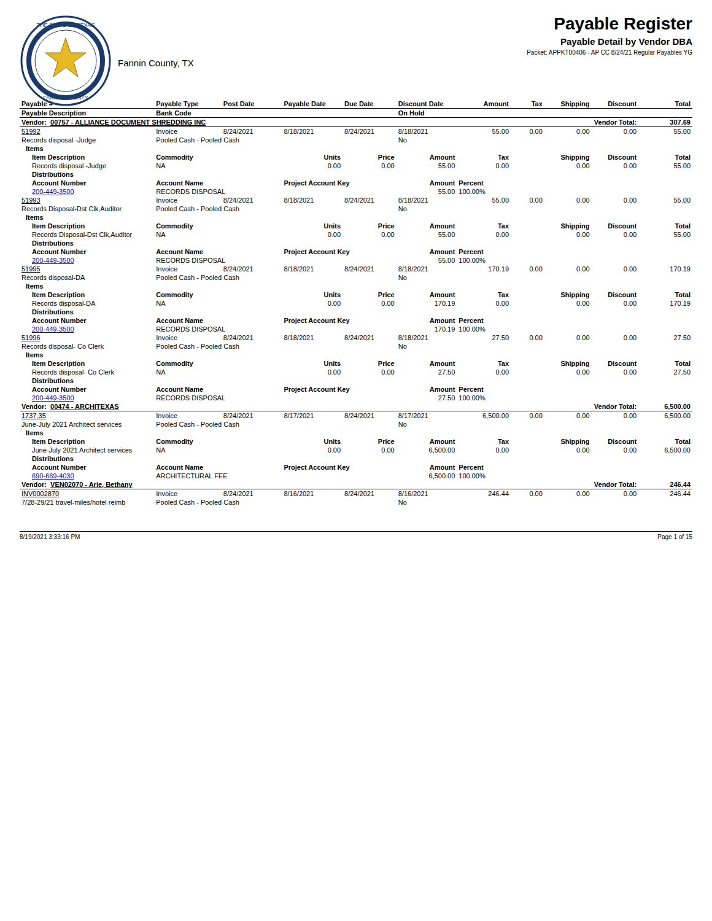THE STATE OF TEXAS FANNIN COUNTY
Fannin County, TX
Payable Register
Payable Detail by Vendor DBA
Packet: APPKT00406 - AP CC 8/24/21 Regular Payables YG
| Payable # | Payable Type | Post Date | Payable Date | Due Date | Discount Date | Amount | Tax | Shipping | Discount | Total |
| Payable Description | Bank Code | | | | On Hold | | | | | |
| Vendor: 00757 - ALLIANCE DOCUMENT SHREDDING INC | Vendor Total: | 307.69 |
| 51992 | Invoice | 8/24/2021 | 8/18/2021 | 8/24/2021 | 8/18/2021 | 55.00 | 0.00 | 0.00 | 0.00 | 55.00 |
| Records disposal -Judge | Pooled Cash - Pooled Cash | | No | |
| Items | |
| Item Description | Commodity | Units | Price | Amount | Tax | Shipping | Discount | Total |
| Records disposal -Judge | NA | 0.00 | 0.00 | 55.00 | 0.00 | 0.00 | 0.00 | 55.00 |
| Distributions | |
| Account Number | Account Name | Project Account Key | Amount | Percent | |
| 200-449-3500 | RECORDS DISPOSAL | | 55.00 | 100.00% | |
| 51993 | Invoice | 8/24/2021 | 8/18/2021 | 8/24/2021 | 8/18/2021 | 55.00 | 0.00 | 0.00 | 0.00 | 55.00 |
| Records Disposal-Dst Clk,Auditor | Pooled Cash - Pooled Cash | | No | |
| Items | |
| Item Description | Commodity | Units | Price | Amount | Tax | Shipping | Discount | Total |
| Records Disposal-Dst Clk,Auditor | NA | 0.00 | 0.00 | 55.00 | 0.00 | 0.00 | 0.00 | 55.00 |
| Distributions | |
| Account Number | Account Name | Project Account Key | Amount | Percent | |
| 200-449-3500 | RECORDS DISPOSAL | | 55.00 | 100.00% | |
| 51995 | Invoice | 8/24/2021 | 8/18/2021 | 8/24/2021 | 8/18/2021 | 170.19 | 0.00 | 0.00 | 0.00 | 170.19 |
| Records disposal-DA | Pooled Cash - Pooled Cash | | No | |
| Items | |
| Item Description | Commodity | Units | Price | Amount | Tax | Shipping | Discount | Total |
| Records disposal-DA | NA | 0.00 | 0.00 | 170.19 | 0.00 | 0.00 | 0.00 | 170.19 |
| Distributions | |
| Account Number | Account Name | Project Account Key | Amount | Percent | |
| 200-449-3500 | RECORDS DISPOSAL | | 170.19 | 100.00% | |
| 51996 | Invoice | 8/24/2021 | 8/18/2021 | 8/24/2021 | 8/18/2021 | 27.50 | 0.00 | 0.00 | 0.00 | 27.50 |
| Records disposal- Co Clerk | Pooled Cash - Pooled Cash | | No | |
| Items | |
| Item Description | Commodity | Units | Price | Amount | Tax | Shipping | Discount | Total |
| Records disposal- Co Clerk | NA | 0.00 | 0.00 | 27.50 | 0.00 | 0.00 | 0.00 | 27.50 |
| Distributions | |
| Account Number | Account Name | Project Account Key | Amount | Percent | |
| 200-449-3500 | RECORDS DISPOSAL | | 27.50 | 100.00% | |
| Vendor: 00474 - ARCHITEXAS | Vendor Total: | 6,500.00 |
| 1737.35 | Invoice | 8/24/2021 | 8/17/2021 | 8/24/2021 | 8/17/2021 | 6,500.00 | 0.00 | 0.00 | 0.00 | 6,500.00 |
| June-July 2021 Architect services | Pooled Cash - Pooled Cash | | No | |
| Items | |
| Item Description | Commodity | Units | Price | Amount | Tax | Shipping | Discount | Total |
| June-July 2021 Architect services | NA | 0.00 | 0.00 | 6,500.00 | 0.00 | 0.00 | 0.00 | 6,500.00 |
| Distributions | |
| Account Number | Account Name | Project Account Key | Amount | Percent | |
| 690-669-4030 | ARCHITECTURAL FEE | | 6,500.00 | 100.00% | |
| Vendor: VEN02070 - Arie, Bethany | Vendor Total: | 246.44 |
| INV0002870 | Invoice | 8/24/2021 | 8/16/2021 | 8/24/2021 | 8/16/2021 | 246.44 | 0.00 | 0.00 | 0.00 | 246.44 |
| 7/28-29/21 travel-miles/hotel reimb | Pooled Cash - Pooled Cash | | No | |
8/19/2021 3:33:16 PM
Page 1 of 15